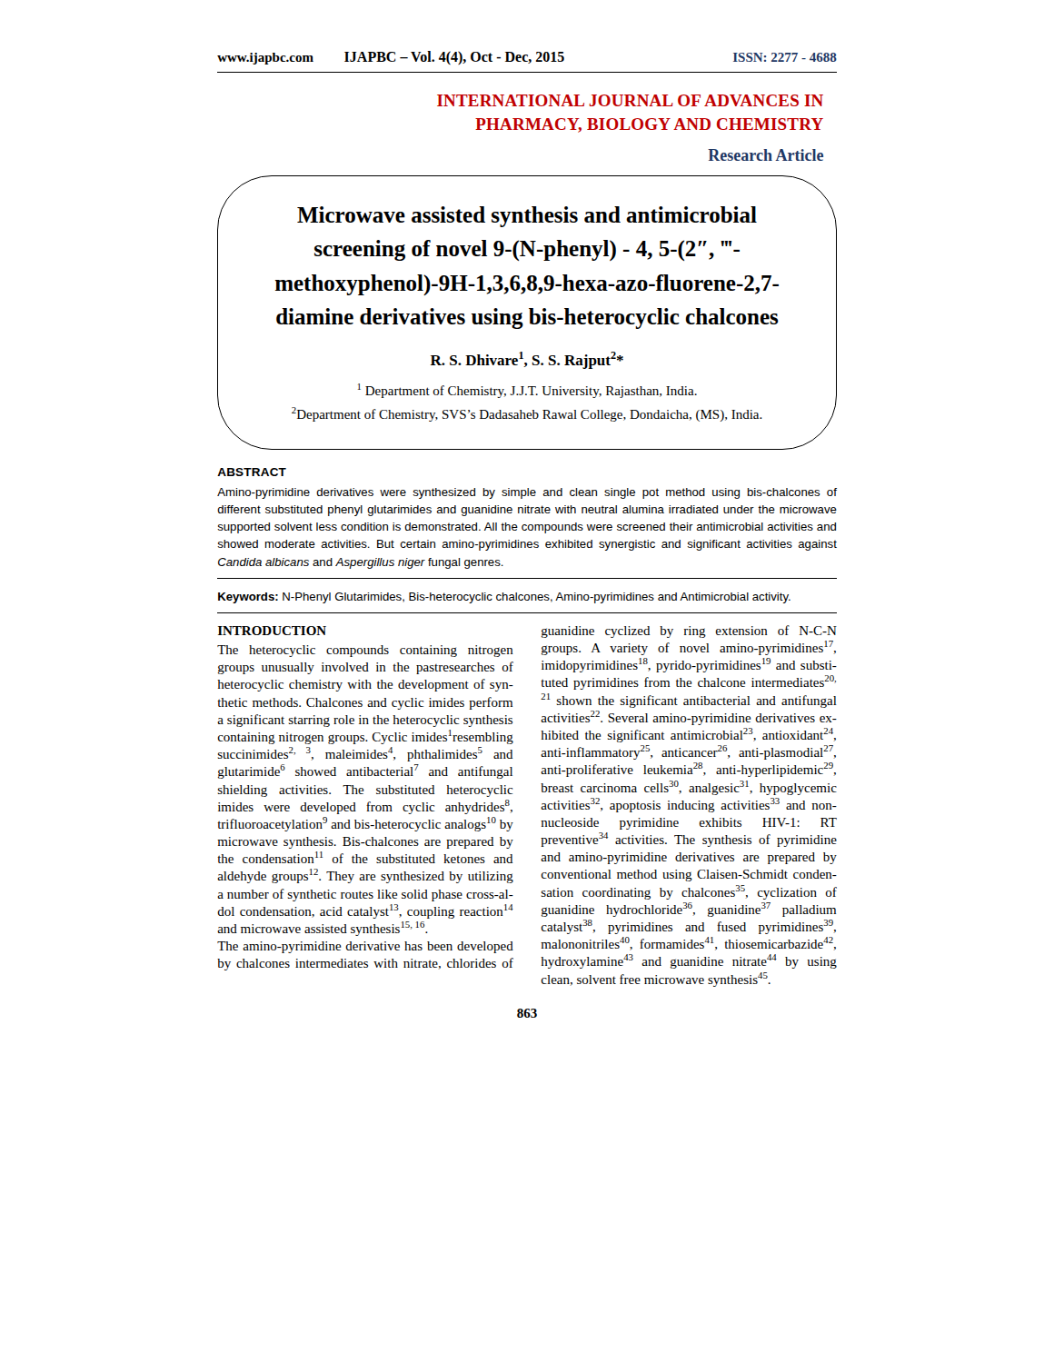www.ijapbc.com IJAPBC – Vol. 4(4), Oct - Dec, 2015 ISSN: 2277 - 4688
INTERNATIONAL JOURNAL OF ADVANCES IN
PHARMACY, BIOLOGY AND CHEMISTRY
Research Article
Microwave assisted synthesis and antimicrobial screening of novel 9-(N-phenyl) - 4, 5-(2″, ‴-methoxyphenol)-9H-1,3,6,8,9-hexa-azo-fluorene-2,7-diamine derivatives using bis-heterocyclic chalcones
R. S. Dhivare1, S. S. Rajput2*
1 Department of Chemistry, J.J.T. University, Rajasthan, India.
2Department of Chemistry, SVS’s Dadasaheb Rawal College, Dondaicha, (MS), India.
ABSTRACT
Amino-pyrimidine derivatives were synthesized by simple and clean single pot method using bis-chalcones of different substituted phenyl glutarimides and guanidine nitrate with neutral alumina irradiated under the microwave supported solvent less condition is demonstrated. All the compounds were screened their antimicrobial activities and showed moderate activities. But certain amino-pyrimidines exhibited synergistic and significant activities against Candida albicans and Aspergillus niger fungal genres.
Keywords: N-Phenyl Glutarimides, Bis-heterocyclic chalcones, Amino-pyrimidines and Antimicrobial activity.
INTRODUCTION
The heterocyclic compounds containing nitrogen groups unusually involved in the pastresearches of heterocyclic chemistry with the development of synthetic methods. Chalcones and cyclic imides perform a significant starring role in the heterocyclic synthesis containing nitrogen groups. Cyclic imides1resembling succinimides2, 3, maleimides4, phthalimides5 and glutarimide6 showed antibacterial7 and antifungal shielding activities. The substituted heterocyclic imides were developed from cyclic anhydrides8, trifluoroacetylation9 and bis-heterocyclic analogs10 by microwave synthesis. Bis-chalcones are prepared by the condensation11 of the substituted ketones and aldehyde groups12. They are synthesized by utilizing a number of synthetic routes like solid phase cross-aldol condensation, acid catalyst13, coupling reaction14 and microwave assisted synthesis15, 16.
The amino-pyrimidine derivative has been developed by chalcones intermediates with nitrate, chlorides of guanidine cyclized by ring extension of N-C-N groups. A variety of novel amino-pyrimidines17, imidopyrimidines18, pyrido-pyrimidines19 and substituted pyrimidines from the chalcone intermediates20, 21 shown the significant antibacterial and antifungal activities22. Several amino-pyrimidine derivatives exhibited the significant antimicrobial23, antioxidant24, anti-inflammatory25, anticancer26, anti-plasmodial27, anti-proliferative leukemia28, anti-hyperlipidemic29, breast carcinoma cells30, analgesic31, hypoglycemic activities32, apoptosis inducing activities33 and non-nucleoside pyrimidine exhibits HIV-1: RT preventive34 activities. The synthesis of pyrimidine and amino-pyrimidine derivatives are prepared by conventional method using Claisen-Schmidt condensation coordinating by chalcones35, cyclization of guanidine hydrochloride36, guanidine37 palladium catalyst38, pyrimidines and fused pyrimidines39, malononitriles40, formamides41, thiosemicarbazide42, hydroxylamine43 and guanidine nitrate44 by using clean, solvent free microwave synthesis45.
863